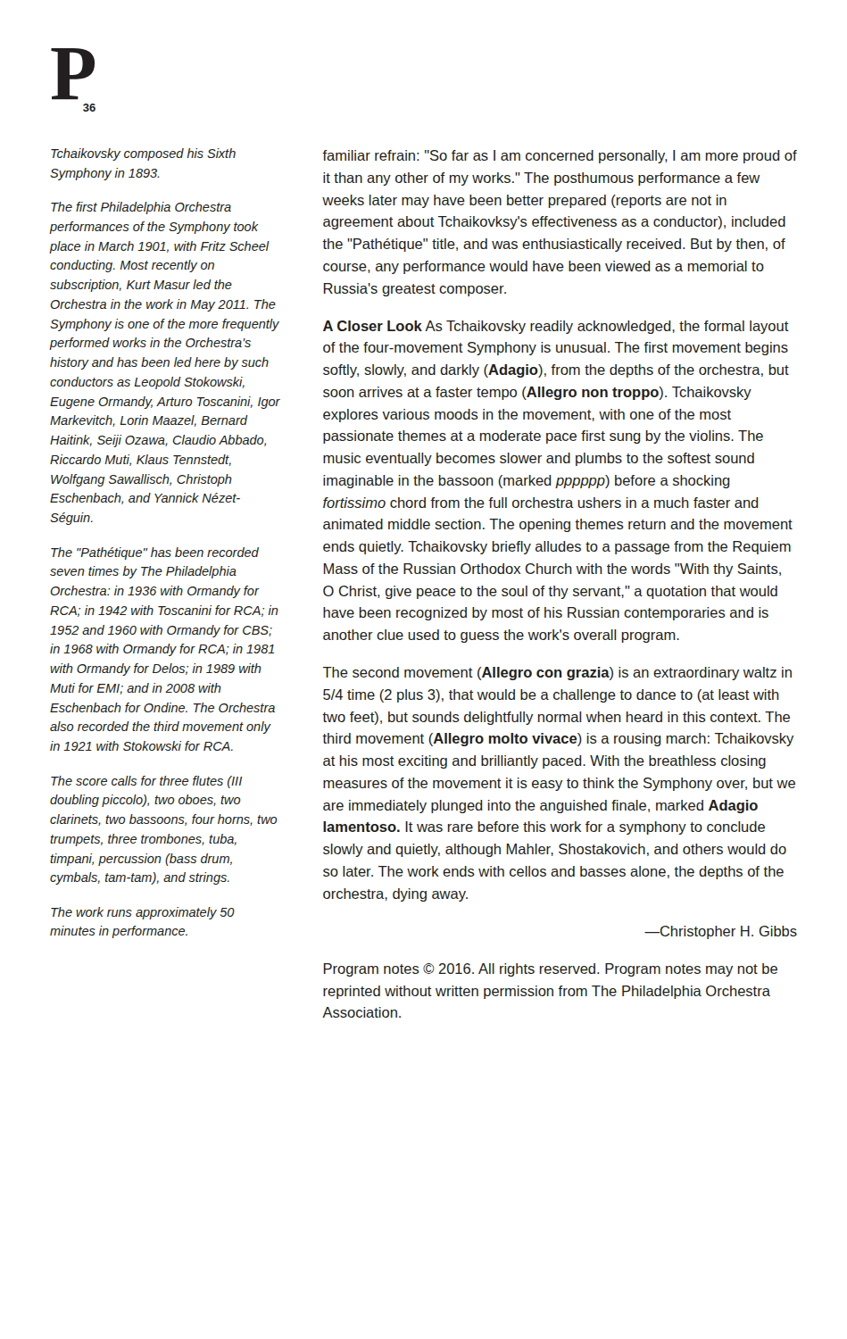P 36
Tchaikovsky composed his Sixth Symphony in 1893.
The first Philadelphia Orchestra performances of the Symphony took place in March 1901, with Fritz Scheel conducting. Most recently on subscription, Kurt Masur led the Orchestra in the work in May 2011. The Symphony is one of the more frequently performed works in the Orchestra's history and has been led here by such conductors as Leopold Stokowski, Eugene Ormandy, Arturo Toscanini, Igor Markevitch, Lorin Maazel, Bernard Haitink, Seiji Ozawa, Claudio Abbado, Riccardo Muti, Klaus Tennstedt, Wolfgang Sawallisch, Christoph Eschenbach, and Yannick Nézet-Séguin.
The "Pathétique" has been recorded seven times by The Philadelphia Orchestra: in 1936 with Ormandy for RCA; in 1942 with Toscanini for RCA; in 1952 and 1960 with Ormandy for CBS; in 1968 with Ormandy for RCA; in 1981 with Ormandy for Delos; in 1989 with Muti for EMI; and in 2008 with Eschenbach for Ondine. The Orchestra also recorded the third movement only in 1921 with Stokowski for RCA.
The score calls for three flutes (III doubling piccolo), two oboes, two clarinets, two bassoons, four horns, two trumpets, three trombones, tuba, timpani, percussion (bass drum, cymbals, tam-tam), and strings.
The work runs approximately 50 minutes in performance.
familiar refrain: "So far as I am concerned personally, I am more proud of it than any other of my works." The posthumous performance a few weeks later may have been better prepared (reports are not in agreement about Tchaikovksy's effectiveness as a conductor), included the "Pathétique" title, and was enthusiastically received. But by then, of course, any performance would have been viewed as a memorial to Russia's greatest composer.
A Closer Look As Tchaikovsky readily acknowledged, the formal layout of the four-movement Symphony is unusual. The first movement begins softly, slowly, and darkly (Adagio), from the depths of the orchestra, but soon arrives at a faster tempo (Allegro non troppo). Tchaikovsky explores various moods in the movement, with one of the most passionate themes at a moderate pace first sung by the violins. The music eventually becomes slower and plumbs to the softest sound imaginable in the bassoon (marked pppppp) before a shocking fortissimo chord from the full orchestra ushers in a much faster and animated middle section. The opening themes return and the movement ends quietly. Tchaikovsky briefly alludes to a passage from the Requiem Mass of the Russian Orthodox Church with the words "With thy Saints, O Christ, give peace to the soul of thy servant," a quotation that would have been recognized by most of his Russian contemporaries and is another clue used to guess the work's overall program.
The second movement (Allegro con grazia) is an extraordinary waltz in 5/4 time (2 plus 3), that would be a challenge to dance to (at least with two feet), but sounds delightfully normal when heard in this context. The third movement (Allegro molto vivace) is a rousing march: Tchaikovsky at his most exciting and brilliantly paced. With the breathless closing measures of the movement it is easy to think the Symphony over, but we are immediately plunged into the anguished finale, marked Adagio lamentoso. It was rare before this work for a symphony to conclude slowly and quietly, although Mahler, Shostakovich, and others would do so later. The work ends with cellos and basses alone, the depths of the orchestra, dying away.
—Christopher H. Gibbs
Program notes © 2016. All rights reserved. Program notes may not be reprinted without written permission from The Philadelphia Orchestra Association.